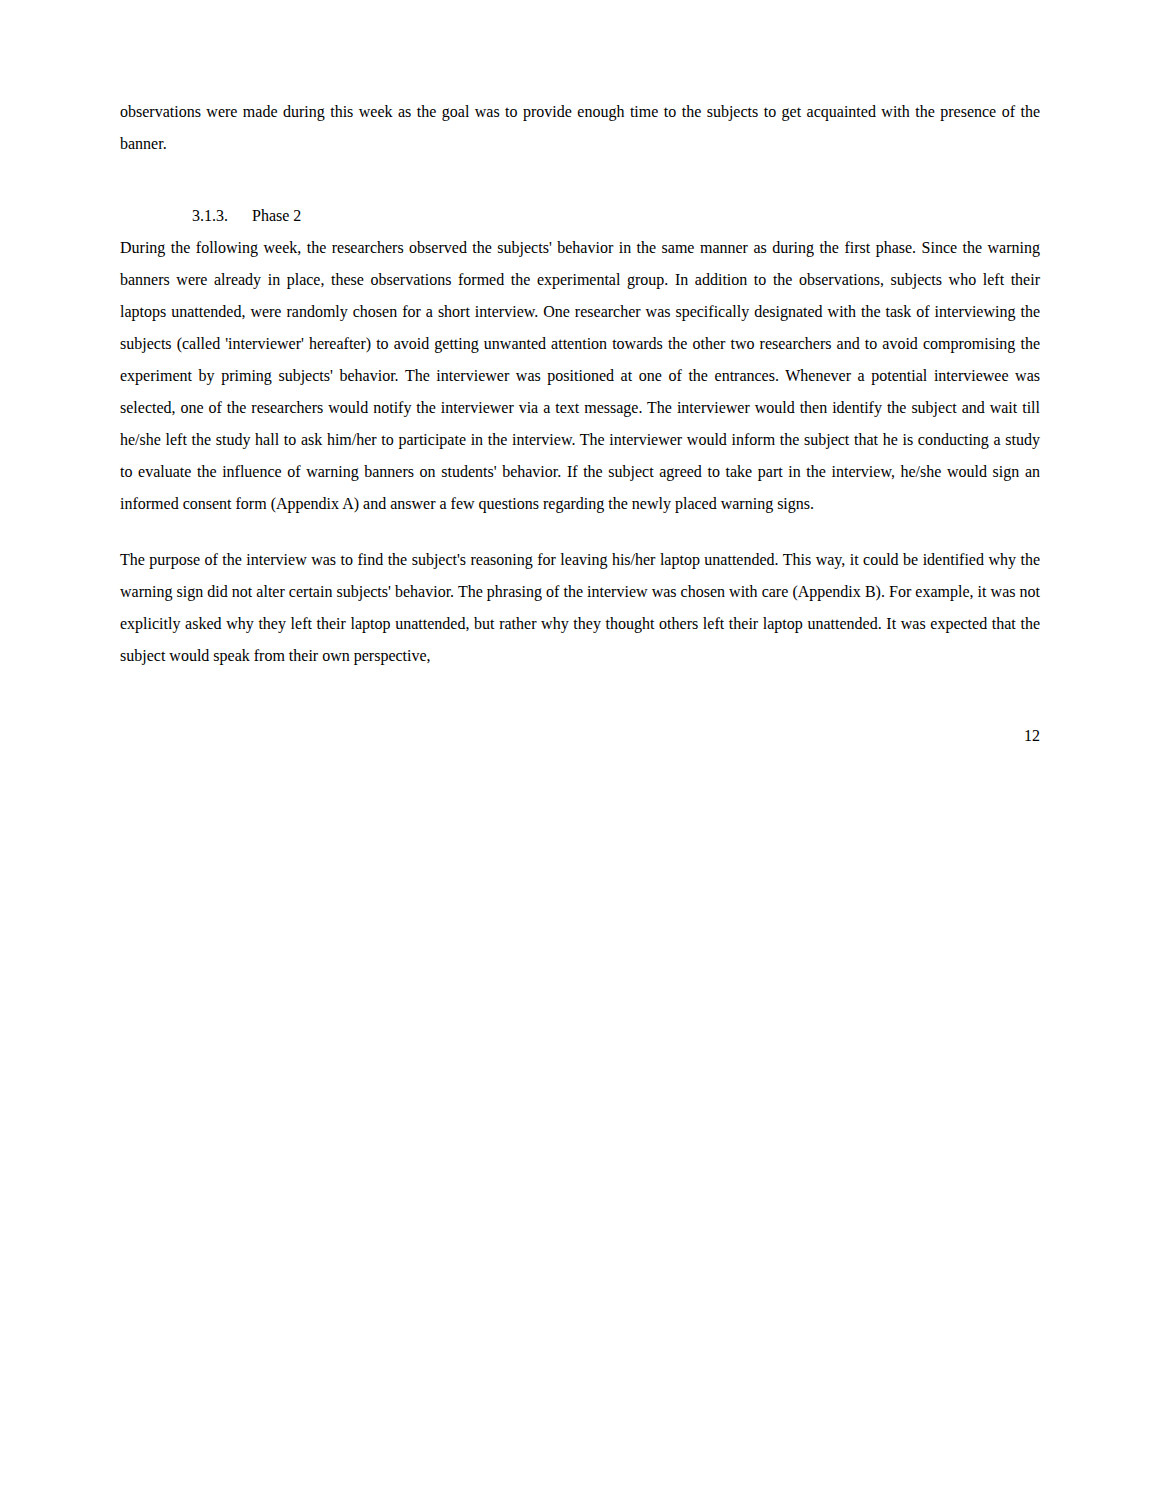observations were made during this week as the goal was to provide enough time to the subjects to get acquainted with the presence of the banner.
3.1.3. Phase 2
During the following week, the researchers observed the subjects' behavior in the same manner as during the first phase. Since the warning banners were already in place, these observations formed the experimental group. In addition to the observations, subjects who left their laptops unattended, were randomly chosen for a short interview. One researcher was specifically designated with the task of interviewing the subjects (called 'interviewer' hereafter) to avoid getting unwanted attention towards the other two researchers and to avoid compromising the experiment by priming subjects' behavior. The interviewer was positioned at one of the entrances. Whenever a potential interviewee was selected, one of the researchers would notify the interviewer via a text message. The interviewer would then identify the subject and wait till he/she left the study hall to ask him/her to participate in the interview. The interviewer would inform the subject that he is conducting a study to evaluate the influence of warning banners on students' behavior. If the subject agreed to take part in the interview, he/she would sign an informed consent form (Appendix A) and answer a few questions regarding the newly placed warning signs.
The purpose of the interview was to find the subject's reasoning for leaving his/her laptop unattended. This way, it could be identified why the warning sign did not alter certain subjects' behavior. The phrasing of the interview was chosen with care (Appendix B). For example, it was not explicitly asked why they left their laptop unattended, but rather why they thought others left their laptop unattended. It was expected that the subject would speak from their own perspective,
12